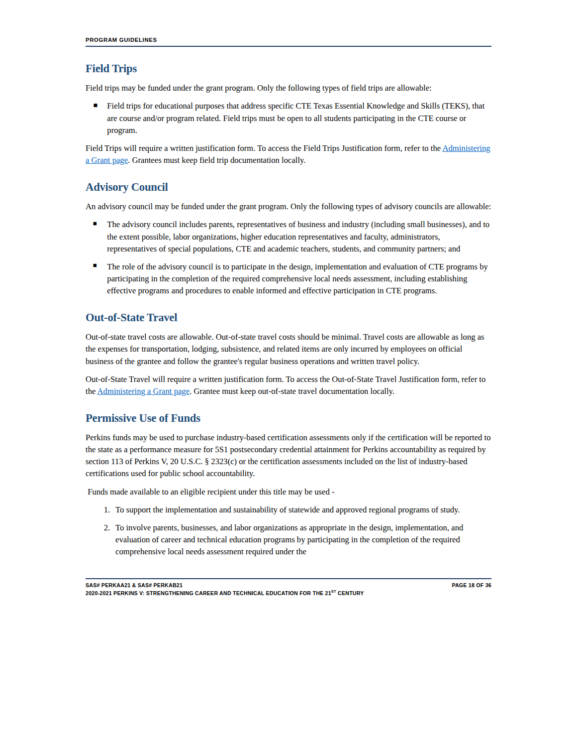Program Guidelines
Field Trips
Field trips may be funded under the grant program. Only the following types of field trips are allowable:
Field trips for educational purposes that address specific CTE Texas Essential Knowledge and Skills (TEKS), that are course and/or program related. Field trips must be open to all students participating in the CTE course or program.
Field Trips will require a written justification form. To access the Field Trips Justification form, refer to the Administering a Grant page. Grantees must keep field trip documentation locally.
Advisory Council
An advisory council may be funded under the grant program. Only the following types of advisory councils are allowable:
The advisory council includes parents, representatives of business and industry (including small businesses), and to the extent possible, labor organizations, higher education representatives and faculty, administrators, representatives of special populations, CTE and academic teachers, students, and community partners; and
The role of the advisory council is to participate in the design, implementation and evaluation of CTE programs by participating in the completion of the required comprehensive local needs assessment, including establishing effective programs and procedures to enable informed and effective participation in CTE programs.
Out-of-State Travel
Out-of-state travel costs are allowable. Out-of-state travel costs should be minimal. Travel costs are allowable as long as the expenses for transportation, lodging, subsistence, and related items are only incurred by employees on official business of the grantee and follow the grantee's regular business operations and written travel policy.
Out-of-State Travel will require a written justification form. To access the Out-of-State Travel Justification form, refer to the Administering a Grant page. Grantee must keep out-of-state travel documentation locally.
Permissive Use of Funds
Perkins funds may be used to purchase industry-based certification assessments only if the certification will be reported to the state as a performance measure for 5S1 postsecondary credential attainment for Perkins accountability as required by section 113 of Perkins V, 20 U.S.C. § 2323(c) or the certification assessments included on the list of industry-based certifications used for public school accountability.
Funds made available to an eligible recipient under this title may be used -
To support the implementation and sustainability of statewide and approved regional programs of study.
To involve parents, businesses, and labor organizations as appropriate in the design, implementation, and evaluation of career and technical education programs by participating in the completion of the required comprehensive local needs assessment required under the
SAS# PERKAA21 & SAS# PERKAB21 Page 18 of 36
2020-2021 Perkins V: Strengthening Career and Technical Education for the 21st Century